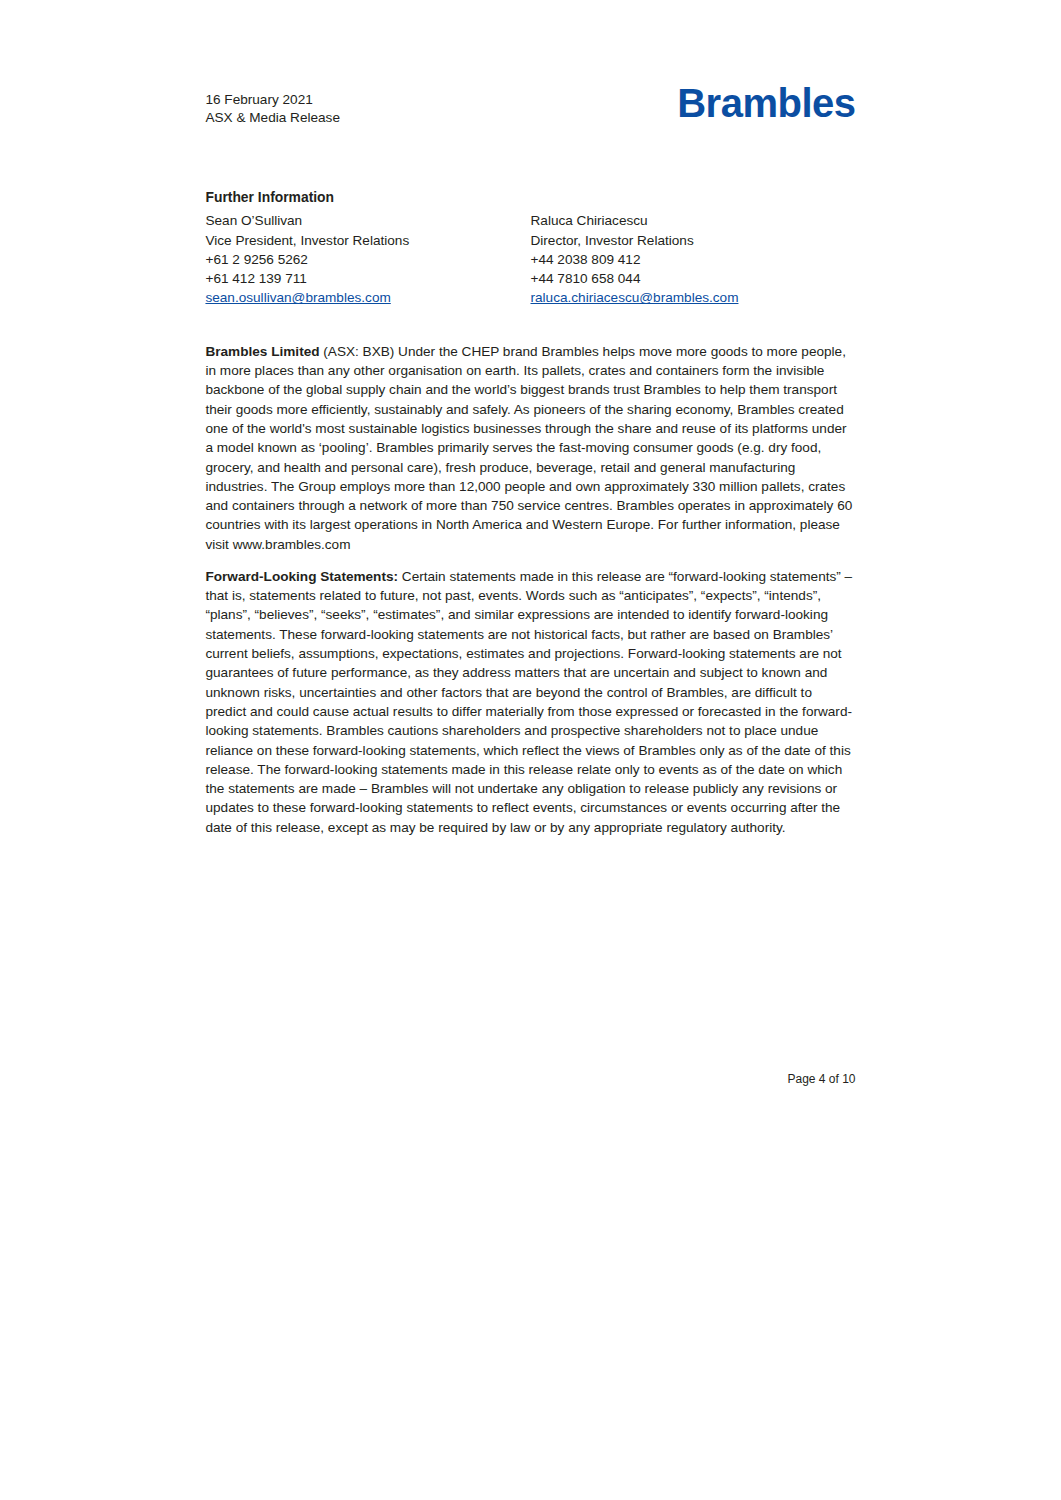16 February 2021
ASX & Media Release
Brambles
Further Information
Sean O’Sullivan
Vice President, Investor Relations
+61 2 9256 5262
+61 412 139 711
sean.osullivan@brambles.com
Raluca Chiriacescu
Director, Investor Relations
+44 2038 809 412
+44 7810 658 044
raluca.chiriacescu@brambles.com
Brambles Limited (ASX: BXB) Under the CHEP brand Brambles helps move more goods to more people, in more places than any other organisation on earth. Its pallets, crates and containers form the invisible backbone of the global supply chain and the world’s biggest brands trust Brambles to help them transport their goods more efficiently, sustainably and safely. As pioneers of the sharing economy, Brambles created one of the world's most sustainable logistics businesses through the share and reuse of its platforms under a model known as ‘pooling’. Brambles primarily serves the fast-moving consumer goods (e.g. dry food, grocery, and health and personal care), fresh produce, beverage, retail and general manufacturing industries. The Group employs more than 12,000 people and own approximately 330 million pallets, crates and containers through a network of more than 750 service centres. Brambles operates in approximately 60 countries with its largest operations in North America and Western Europe. For further information, please visit www.brambles.com
Forward-Looking Statements: Certain statements made in this release are “forward-looking statements” – that is, statements related to future, not past, events. Words such as “anticipates”, “expects”, “intends”, “plans”, “believes”, “seeks”, “estimates”, and similar expressions are intended to identify forward-looking statements. These forward-looking statements are not historical facts, but rather are based on Brambles’ current beliefs, assumptions, expectations, estimates and projections. Forward-looking statements are not guarantees of future performance, as they address matters that are uncertain and subject to known and unknown risks, uncertainties and other factors that are beyond the control of Brambles, are difficult to predict and could cause actual results to differ materially from those expressed or forecasted in the forward-looking statements. Brambles cautions shareholders and prospective shareholders not to place undue reliance on these forward-looking statements, which reflect the views of Brambles only as of the date of this release. The forward-looking statements made in this release relate only to events as of the date on which the statements are made – Brambles will not undertake any obligation to release publicly any revisions or updates to these forward-looking statements to reflect events, circumstances or events occurring after the date of this release, except as may be required by law or by any appropriate regulatory authority.
Page 4 of 10